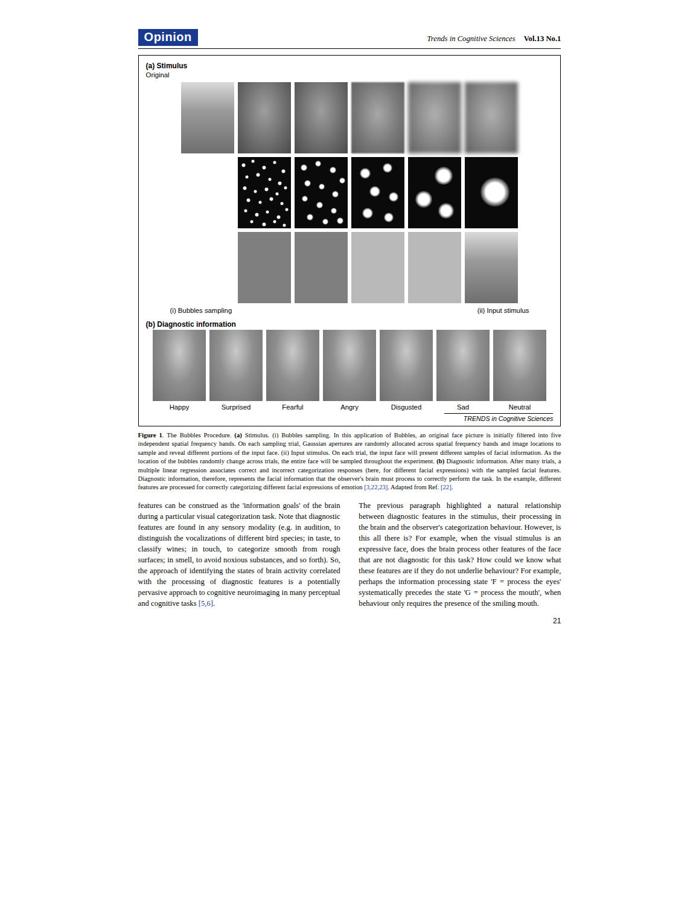Opinion Trends in Cognitive SciencesVol.13 No.1
(a) Stimulus
Original
(i) Bubbles sampling (ii) Input stimulus
(b) Diagnostic information
Happy
Surprised
Fearful
Angry
Disgusted
Sad
Neutral
TRENDS in Cognitive Sciences
Figure 1. The Bubbles Procedure. (a) Stimulus. (i) Bubbles sampling. In this application of Bubbles, an original face picture is initially filtered into five independent spatial frequency bands. On each sampling trial, Gaussian apertures are randomly allocated across spatial frequency bands and image locations to sample and reveal different portions of the input face. (ii) Input stimulus. On each trial, the input face will present different samples of facial information. As the location of the bubbles randomly change across trials, the entire face will be sampled throughout the experiment. (b) Diagnostic information. After many trials, a multiple linear regression associates correct and incorrect categorization responses (here, for different facial expressions) with the sampled facial features. Diagnostic information, therefore, represents the facial information that the observer's brain must process to correctly perform the task. In the example, different features are processed for correctly categorizing different facial expressions of emotion [3,22,23]. Adapted from Ref. [22].
features can be construed as the 'information goals' of the brain during a particular visual categorization task. Note that diagnostic features are found in any sensory modality (e.g. in audition, to distinguish the vocalizations of different bird species; in taste, to classify wines; in touch, to categorize smooth from rough surfaces; in smell, to avoid noxious substances, and so forth). So, the approach of identifying the states of brain activity correlated with the processing of diagnostic features is a potentially pervasive approach to cognitive neuroimaging in many perceptual and cognitive tasks [5,6].
The previous paragraph highlighted a natural relationship between diagnostic features in the stimulus, their processing in the brain and the observer's categorization behaviour. However, is this all there is? For example, when the visual stimulus is an expressive face, does the brain process other features of the face that are not diagnostic for this task? How could we know what these features are if they do not underlie behaviour? For example, perhaps the information processing state 'F = process the eyes' systematically precedes the state 'G = process the mouth', when behaviour only requires the presence of the smiling mouth.
21